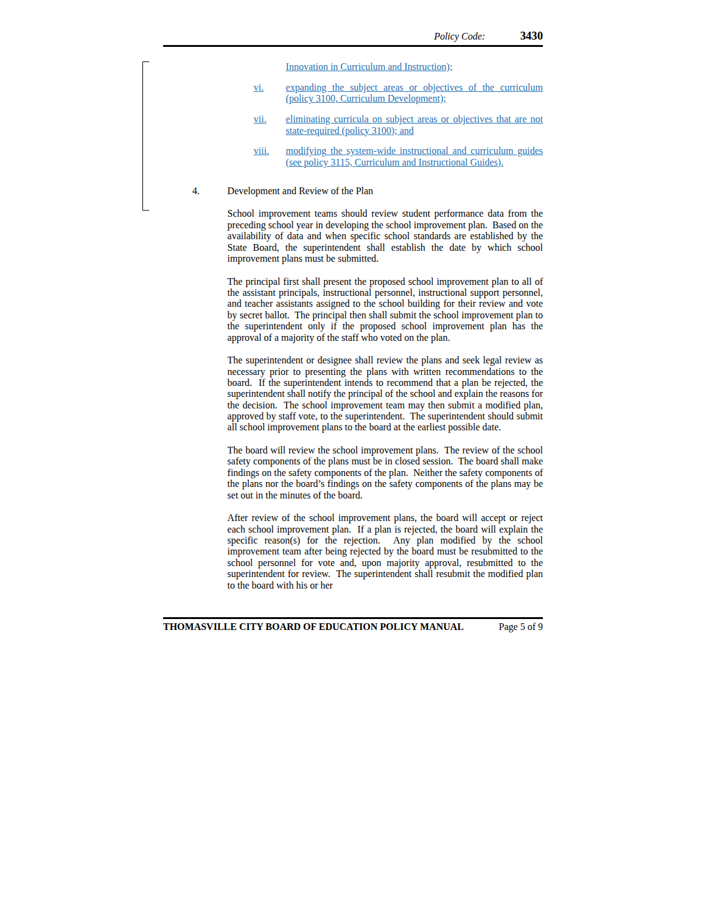Policy Code: 3430
Innovation in Curriculum and Instruction);
vi.
expanding the subject areas or objectives of the curriculum (policy 3100, Curriculum Development);
vii.
eliminating curricula on subject areas or objectives that are not state-required (policy 3100); and
viii.
modifying the system-wide instructional and curriculum guides (see policy 3115, Curriculum and Instructional Guides).
4.
Development and Review of the Plan
School improvement teams should review student performance data from the preceding school year in developing the school improvement plan. Based on the availability of data and when specific school standards are established by the State Board, the superintendent shall establish the date by which school improvement plans must be submitted.
The principal first shall present the proposed school improvement plan to all of the assistant principals, instructional personnel, instructional support personnel, and teacher assistants assigned to the school building for their review and vote by secret ballot. The principal then shall submit the school improvement plan to the superintendent only if the proposed school improvement plan has the approval of a majority of the staff who voted on the plan.
The superintendent or designee shall review the plans and seek legal review as necessary prior to presenting the plans with written recommendations to the board. If the superintendent intends to recommend that a plan be rejected, the superintendent shall notify the principal of the school and explain the reasons for the decision. The school improvement team may then submit a modified plan, approved by staff vote, to the superintendent. The superintendent should submit all school improvement plans to the board at the earliest possible date.
The board will review the school improvement plans. The review of the school safety components of the plans must be in closed session. The board shall make findings on the safety components of the plan. Neither the safety components of the plans nor the board’s findings on the safety components of the plans may be set out in the minutes of the board.
After review of the school improvement plans, the board will accept or reject each school improvement plan. If a plan is rejected, the board will explain the specific reason(s) for the rejection. Any plan modified by the school improvement team after being rejected by the board must be resubmitted to the school personnel for vote and, upon majority approval, resubmitted to the superintendent for review. The superintendent shall resubmit the modified plan to the board with his or her
THOMASVILLE CITY BOARD OF EDUCATION POLICY MANUAL
Page 5 of 9